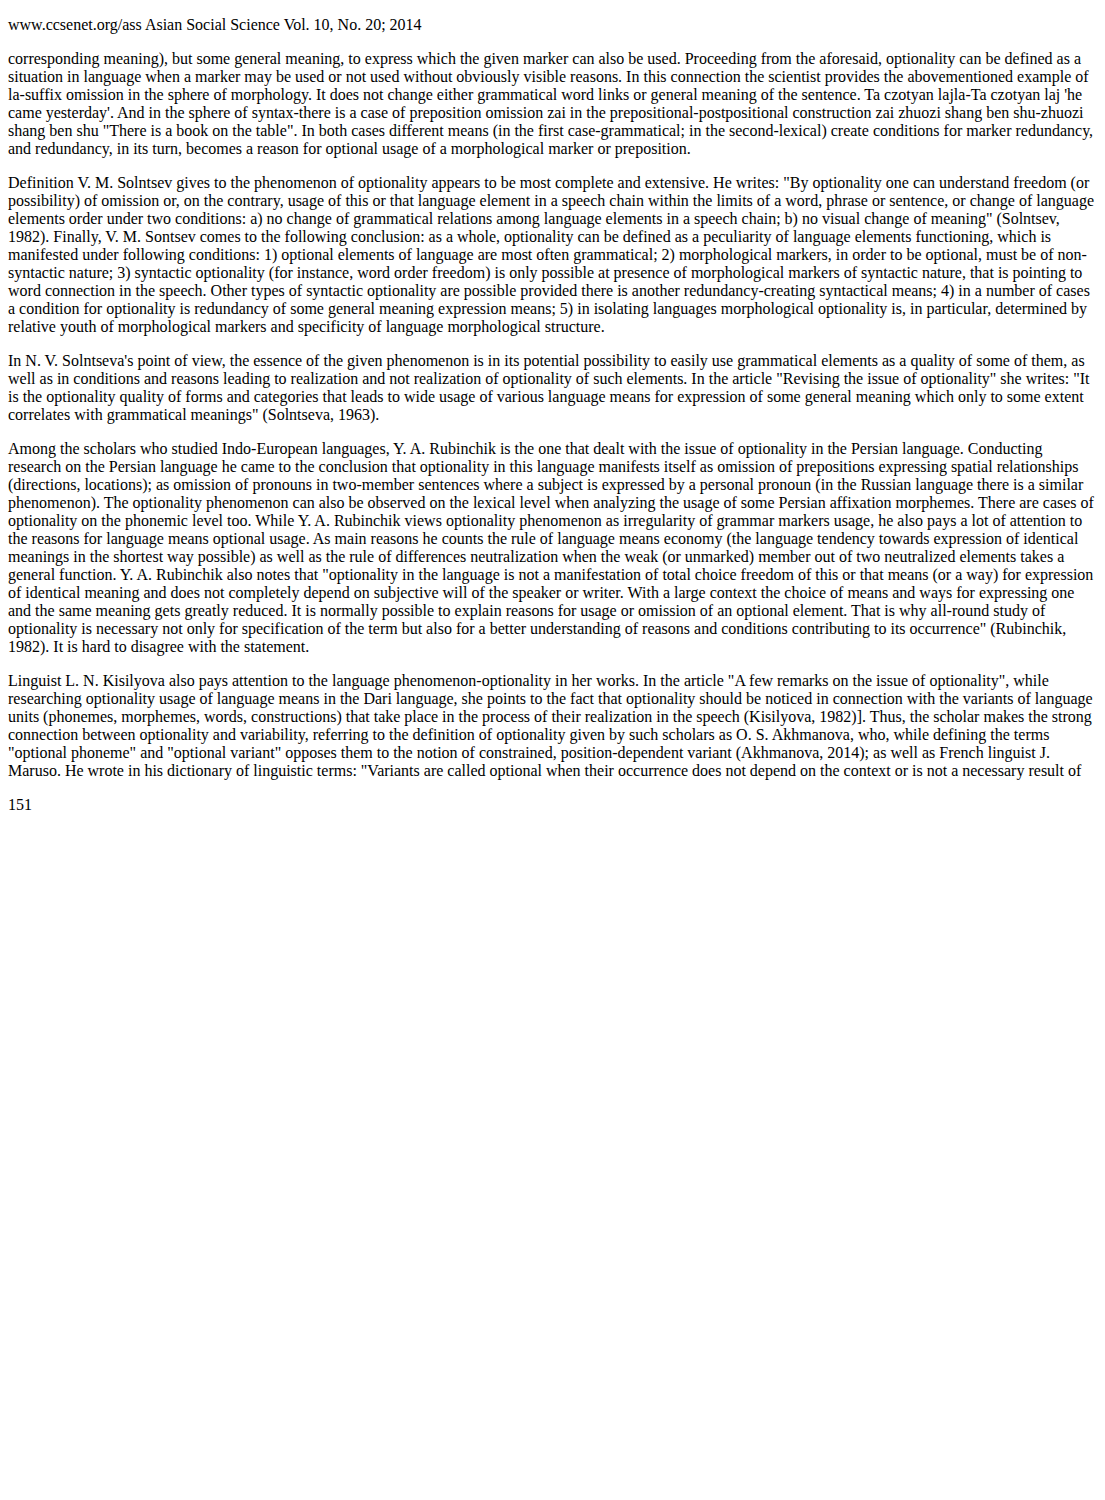www.ccsenet.org/ass Asian Social Science Vol. 10, No. 20; 2014
corresponding meaning), but some general meaning, to express which the given marker can also be used. Proceeding from the aforesaid, optionality can be defined as a situation in language when a marker may be used or not used without obviously visible reasons. In this connection the scientist provides the abovementioned example of la-suffix omission in the sphere of morphology. It does not change either grammatical word links or general meaning of the sentence. Ta czotyan lajla-Ta czotyan laj 'he came yesterday'. And in the sphere of syntax-there is a case of preposition omission zai in the prepositional-postpositional construction zai zhuozi shang ben shu-zhuozi shang ben shu "There is a book on the table". In both cases different means (in the first case-grammatical; in the second-lexical) create conditions for marker redundancy, and redundancy, in its turn, becomes a reason for optional usage of a morphological marker or preposition.
Definition V. M. Solntsev gives to the phenomenon of optionality appears to be most complete and extensive. He writes: "By optionality one can understand freedom (or possibility) of omission or, on the contrary, usage of this or that language element in a speech chain within the limits of a word, phrase or sentence, or change of language elements order under two conditions: a) no change of grammatical relations among language elements in a speech chain; b) no visual change of meaning" (Solntsev, 1982). Finally, V. M. Sontsev comes to the following conclusion: as a whole, optionality can be defined as a peculiarity of language elements functioning, which is manifested under following conditions: 1) optional elements of language are most often grammatical; 2) morphological markers, in order to be optional, must be of non-syntactic nature; 3) syntactic optionality (for instance, word order freedom) is only possible at presence of morphological markers of syntactic nature, that is pointing to word connection in the speech. Other types of syntactic optionality are possible provided there is another redundancy-creating syntactical means; 4) in a number of cases a condition for optionality is redundancy of some general meaning expression means; 5) in isolating languages morphological optionality is, in particular, determined by relative youth of morphological markers and specificity of language morphological structure.
In N. V. Solntseva's point of view, the essence of the given phenomenon is in its potential possibility to easily use grammatical elements as a quality of some of them, as well as in conditions and reasons leading to realization and not realization of optionality of such elements. In the article "Revising the issue of optionality" she writes: "It is the optionality quality of forms and categories that leads to wide usage of various language means for expression of some general meaning which only to some extent correlates with grammatical meanings" (Solntseva, 1963).
Among the scholars who studied Indo-European languages, Y. A. Rubinchik is the one that dealt with the issue of optionality in the Persian language. Conducting research on the Persian language he came to the conclusion that optionality in this language manifests itself as omission of prepositions expressing spatial relationships (directions, locations); as omission of pronouns in two-member sentences where a subject is expressed by a personal pronoun (in the Russian language there is a similar phenomenon). The optionality phenomenon can also be observed on the lexical level when analyzing the usage of some Persian affixation morphemes. There are cases of optionality on the phonemic level too. While Y. A. Rubinchik views optionality phenomenon as irregularity of grammar markers usage, he also pays a lot of attention to the reasons for language means optional usage. As main reasons he counts the rule of language means economy (the language tendency towards expression of identical meanings in the shortest way possible) as well as the rule of differences neutralization when the weak (or unmarked) member out of two neutralized elements takes a general function. Y. A. Rubinchik also notes that "optionality in the language is not a manifestation of total choice freedom of this or that means (or a way) for expression of identical meaning and does not completely depend on subjective will of the speaker or writer. With a large context the choice of means and ways for expressing one and the same meaning gets greatly reduced. It is normally possible to explain reasons for usage or omission of an optional element. That is why all-round study of optionality is necessary not only for specification of the term but also for a better understanding of reasons and conditions contributing to its occurrence" (Rubinchik, 1982). It is hard to disagree with the statement.
Linguist L. N. Kisilyova also pays attention to the language phenomenon-optionality in her works. In the article "A few remarks on the issue of optionality", while researching optionality usage of language means in the Dari language, she points to the fact that optionality should be noticed in connection with the variants of language units (phonemes, morphemes, words, constructions) that take place in the process of their realization in the speech (Kisilyova, 1982)]. Thus, the scholar makes the strong connection between optionality and variability, referring to the definition of optionality given by such scholars as O. S. Akhmanova, who, while defining the terms "optional phoneme" and "optional variant" opposes them to the notion of constrained, position-dependent variant (Akhmanova, 2014); as well as French linguist J. Maruso. He wrote in his dictionary of linguistic terms: "Variants are called optional when their occurrence does not depend on the context or is not a necessary result of
151